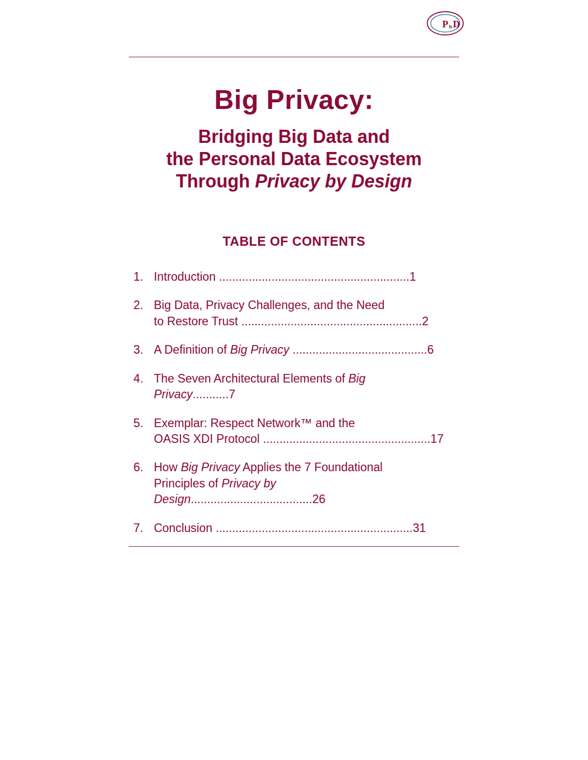P b D
Big Privacy:
Bridging Big Data and
the Personal Data Ecosystem
Through Privacy by Design
TABLE OF CONTENTS
1. Introduction .......................................................... 1
2. Big Data, Privacy Challenges, and the Need to Restore Trust ....................................................... 2
3. A Definition of Big Privacy ......................................... 6
4. The Seven Architectural Elements of Big Privacy........... 7
5. Exemplar: Respect Network™ and the OASIS XDI Protocol ................................................... 17
6. How Big Privacy Applies the 7 Foundational Principles of Privacy by Design..................................... 26
7. Conclusion ............................................................ 31